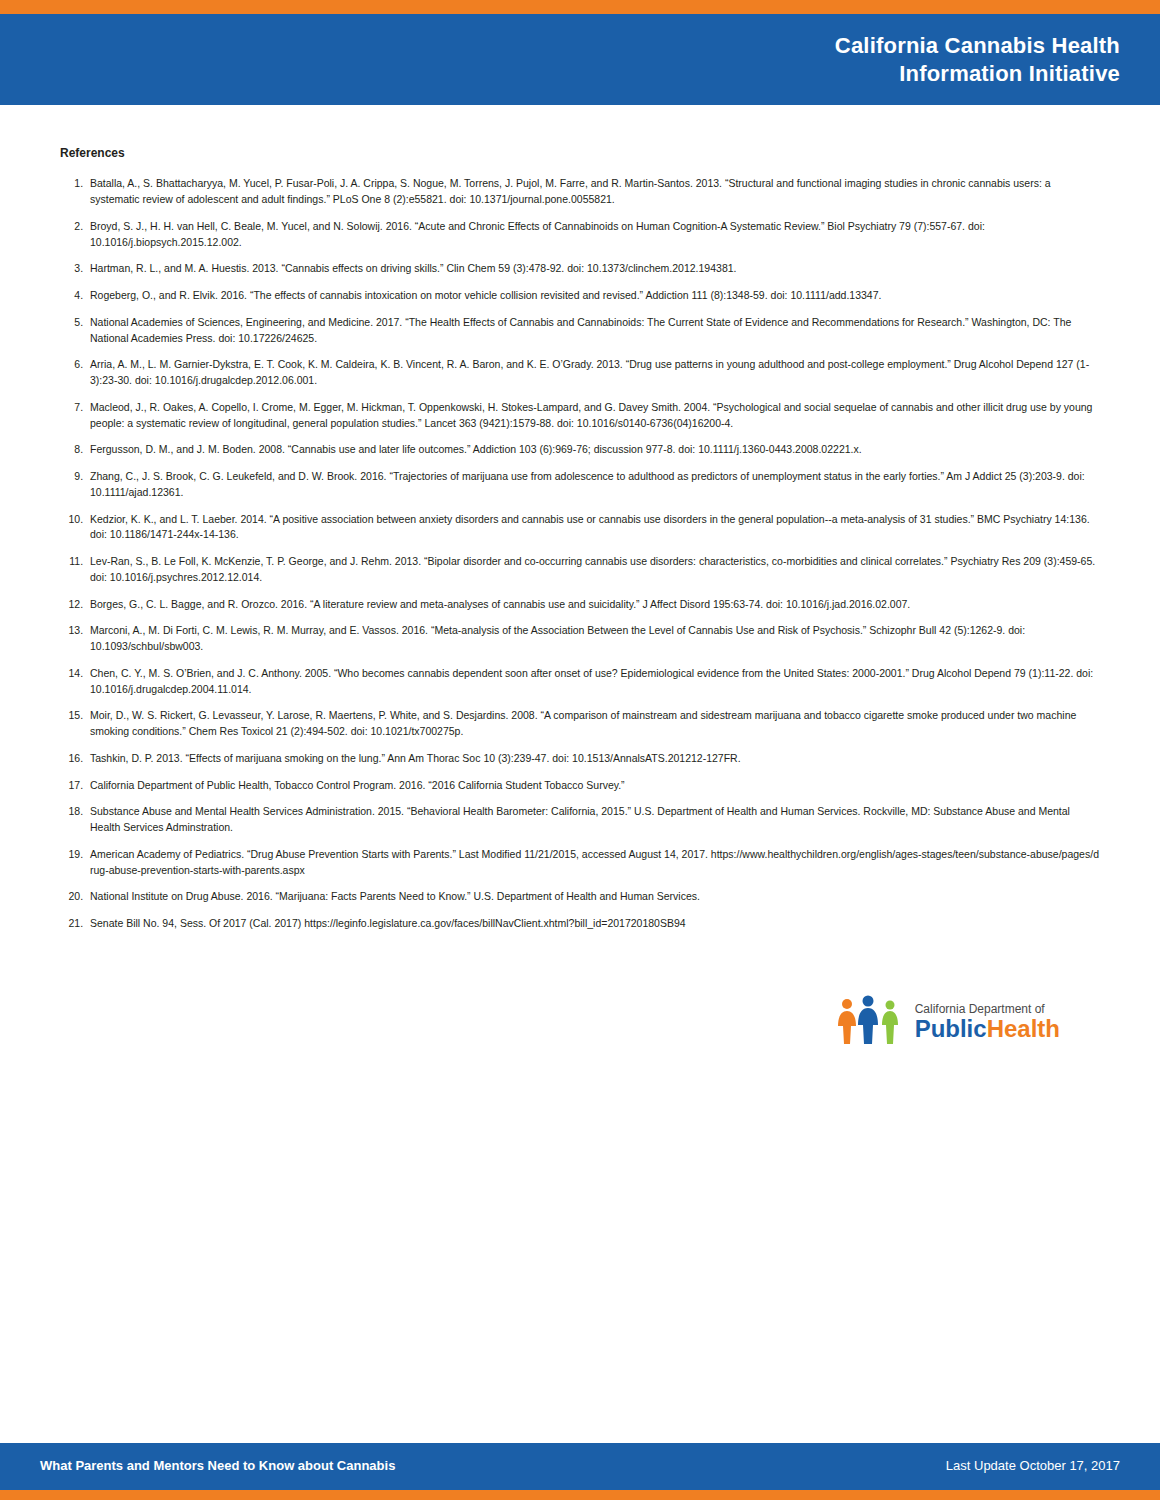California Cannabis Health
Information Initiative
References
Batalla, A., S. Bhattacharyya, M. Yucel, P. Fusar-Poli, J. A. Crippa, S. Nogue, M. Torrens, J. Pujol, M. Farre, and R. Martin-Santos. 2013. “Structural and functional imaging studies in chronic cannabis users: a systematic review of adolescent and adult findings.” PLoS One 8 (2):e55821. doi: 10.1371/journal.pone.0055821.
Broyd, S. J., H. H. van Hell, C. Beale, M. Yucel, and N. Solowij. 2016. “Acute and Chronic Effects of Cannabinoids on Human Cognition-A Systematic Review.” Biol Psychiatry 79 (7):557-67. doi: 10.1016/j.biopsych.2015.12.002.
Hartman, R. L., and M. A. Huestis. 2013. “Cannabis effects on driving skills.” Clin Chem 59 (3):478-92. doi: 10.1373/clinchem.2012.194381.
Rogeberg, O., and R. Elvik. 2016. “The effects of cannabis intoxication on motor vehicle collision revisited and revised.” Addiction 111 (8):1348-59. doi: 10.1111/add.13347.
National Academies of Sciences, Engineering, and Medicine. 2017. “The Health Effects of Cannabis and Cannabinoids: The Current State of Evidence and Recommendations for Research.” Washington, DC: The National Academies Press. doi: 10.17226/24625.
Arria, A. M., L. M. Garnier-Dykstra, E. T. Cook, K. M. Caldeira, K. B. Vincent, R. A. Baron, and K. E. O’Grady. 2013. “Drug use patterns in young adulthood and post-college employment.” Drug Alcohol Depend 127 (1-3):23-30. doi: 10.1016/j.drugalcdep.2012.06.001.
Macleod, J., R. Oakes, A. Copello, I. Crome, M. Egger, M. Hickman, T. Oppenkowski, H. Stokes-Lampard, and G. Davey Smith. 2004. “Psychological and social sequelae of cannabis and other illicit drug use by young people: a systematic review of longitudinal, general population studies.” Lancet 363 (9421):1579-88. doi: 10.1016/s0140-6736(04)16200-4.
Fergusson, D. M., and J. M. Boden. 2008. “Cannabis use and later life outcomes.” Addiction 103 (6):969-76; discussion 977-8. doi: 10.1111/j.1360-0443.2008.02221.x.
Zhang, C., J. S. Brook, C. G. Leukefeld, and D. W. Brook. 2016. “Trajectories of marijuana use from adolescence to adulthood as predictors of unemployment status in the early forties.” Am J Addict 25 (3):203-9. doi: 10.1111/ajad.12361.
Kedzior, K. K., and L. T. Laeber. 2014. “A positive association between anxiety disorders and cannabis use or cannabis use disorders in the general population--a meta-analysis of 31 studies.” BMC Psychiatry 14:136. doi: 10.1186/1471-244x-14-136.
Lev-Ran, S., B. Le Foll, K. McKenzie, T. P. George, and J. Rehm. 2013. “Bipolar disorder and co-occurring cannabis use disorders: characteristics, co-morbidities and clinical correlates.” Psychiatry Res 209 (3):459-65. doi: 10.1016/j.psychres.2012.12.014.
Borges, G., C. L. Bagge, and R. Orozco. 2016. “A literature review and meta-analyses of cannabis use and suicidality.” J Affect Disord 195:63-74. doi: 10.1016/j.jad.2016.02.007.
Marconi, A., M. Di Forti, C. M. Lewis, R. M. Murray, and E. Vassos. 2016. “Meta-analysis of the Association Between the Level of Cannabis Use and Risk of Psychosis.” Schizophr Bull 42 (5):1262-9. doi: 10.1093/schbul/sbw003.
Chen, C. Y., M. S. O’Brien, and J. C. Anthony. 2005. “Who becomes cannabis dependent soon after onset of use? Epidemiological evidence from the United States: 2000-2001.” Drug Alcohol Depend 79 (1):11-22. doi: 10.1016/j.drugalcdep.2004.11.014.
Moir, D., W. S. Rickert, G. Levasseur, Y. Larose, R. Maertens, P. White, and S. Desjardins. 2008. “A comparison of mainstream and sidestream marijuana and tobacco cigarette smoke produced under two machine smoking conditions.” Chem Res Toxicol 21 (2):494-502. doi: 10.1021/tx700275p.
Tashkin, D. P. 2013. “Effects of marijuana smoking on the lung.” Ann Am Thorac Soc 10 (3):239-47. doi: 10.1513/AnnalsATS.201212-127FR.
California Department of Public Health, Tobacco Control Program. 2016. “2016 California Student Tobacco Survey.”
Substance Abuse and Mental Health Services Administration. 2015. “Behavioral Health Barometer: California, 2015.” U.S. Department of Health and Human Services. Rockville, MD: Substance Abuse and Mental Health Services Adminstration.
American Academy of Pediatrics. “Drug Abuse Prevention Starts with Parents.” Last Modified 11/21/2015, accessed August 14, 2017. https://www.healthychildren.org/english/ages-stages/teen/substance-abuse/pages/drug-abuse-prevention-starts-with-parents.aspx
National Institute on Drug Abuse. 2016. “Marijuana: Facts Parents Need to Know.” U.S. Department of Health and Human Services.
Senate Bill No. 94, Sess. Of 2017 (Cal. 2017) https://leginfo.legislature.ca.gov/faces/billNavClient.xhtml?bill_id=201720180SB94
California Department of Public Health
What Parents and Mentors Need to Know about Cannabis
Last Update October 17, 2017